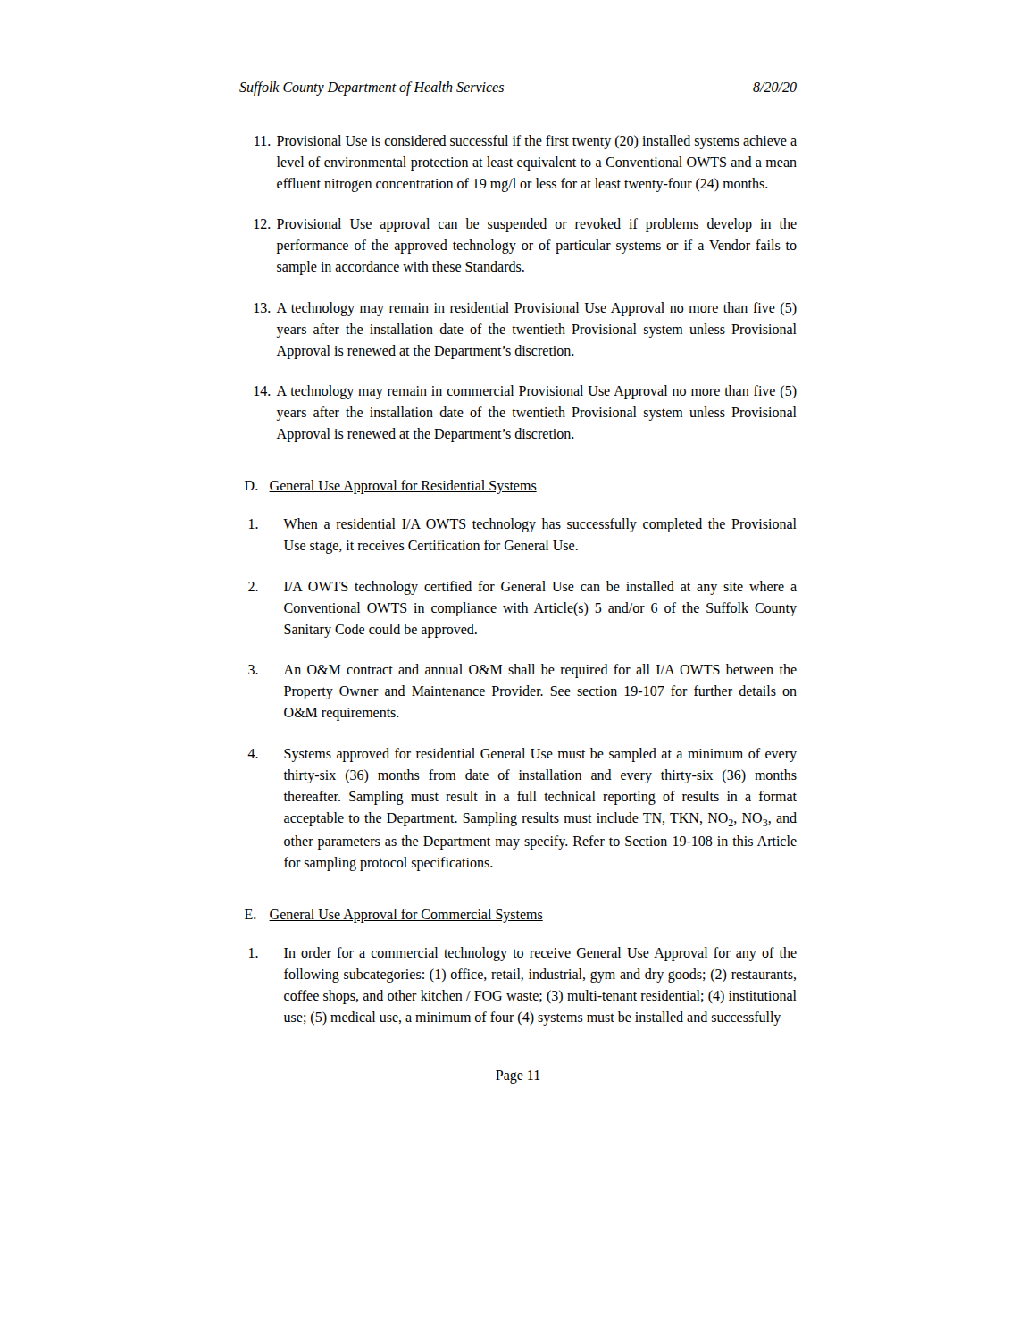Suffolk County Department of Health Services
8/20/20
11. Provisional Use is considered successful if the first twenty (20) installed systems achieve a level of environmental protection at least equivalent to a Conventional OWTS and a mean effluent nitrogen concentration of 19 mg/l or less for at least twenty-four (24) months.
12. Provisional Use approval can be suspended or revoked if problems develop in the performance of the approved technology or of particular systems or if a Vendor fails to sample in accordance with these Standards.
13. A technology may remain in residential Provisional Use Approval no more than five (5) years after the installation date of the twentieth Provisional system unless Provisional Approval is renewed at the Department’s discretion.
14. A technology may remain in commercial Provisional Use Approval no more than five (5) years after the installation date of the twentieth Provisional system unless Provisional Approval is renewed at the Department’s discretion.
D. General Use Approval for Residential Systems
1. When a residential I/A OWTS technology has successfully completed the Provisional Use stage, it receives Certification for General Use.
2. I/A OWTS technology certified for General Use can be installed at any site where a Conventional OWTS in compliance with Article(s) 5 and/or 6 of the Suffolk County Sanitary Code could be approved.
3. An O&M contract and annual O&M shall be required for all I/A OWTS between the Property Owner and Maintenance Provider. See section 19-107 for further details on O&M requirements.
4. Systems approved for residential General Use must be sampled at a minimum of every thirty-six (36) months from date of installation and every thirty-six (36) months thereafter. Sampling must result in a full technical reporting of results in a format acceptable to the Department. Sampling results must include TN, TKN, NO2, NO3, and other parameters as the Department may specify. Refer to Section 19-108 in this Article for sampling protocol specifications.
E. General Use Approval for Commercial Systems
1. In order for a commercial technology to receive General Use Approval for any of the following subcategories: (1) office, retail, industrial, gym and dry goods; (2) restaurants, coffee shops, and other kitchen / FOG waste; (3) multi-tenant residential; (4) institutional use; (5) medical use, a minimum of four (4) systems must be installed and successfully
Page 11